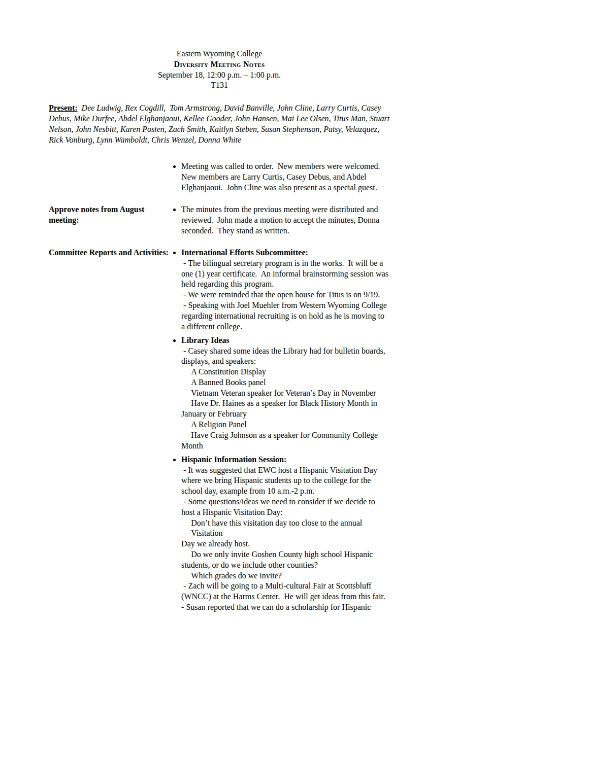Eastern Wyoming College
Diversity Meeting Notes
September 18, 12:00 p.m. – 1:00 p.m.
T131
Present: Dee Ludwig, Rex Cogdill, Tom Armstrong, David Banville, John Cline, Larry Curtis, Casey Debus, Mike Durfee, Abdel Elghanjaoui, Kellee Gooder, John Hansen, Mai Lee Olsen, Titus Man, Stuart Nelson, John Nesbitt, Karen Posten, Zach Smith, Kaitlyn Steben, Susan Stephenson, Patsy, Velazquez, Rick Vonburg, Lynn Wamboldt, Chris Wenzel, Donna White
| | Meeting was called to order. New members were welcomed. New members are Larry Curtis, Casey Debus, and Abdel Elghanjaoui. John Cline was also present as a special guest. |
| Approve notes from August meeting: | The minutes from the previous meeting were distributed and reviewed. John made a motion to accept the minutes, Donna seconded. They stand as written. |
| Committee Reports and Activities: | International Efforts Subcommittee: - The bilingual secretary program is in the works. It will be a one (1) year certificate. An informal brainstorming session was held regarding this program. - We were reminded that the open house for Titus is on 9/19. - Speaking with Joel Muehler from Western Wyoming College regarding international recruiting is on hold as he is moving to a different college. Library Ideas - Casey shared some ideas the Library had for bulletin boards, displays, and speakers: A Constitution Display A Banned Books panel Vietnam Veteran speaker for Veteran’s Day in November Have Dr. Haines as a speaker for Black History Month in January or February A Religion Panel Have Craig Johnson as a speaker for Community College Month Hispanic Information Session: - It was suggested that EWC host a Hispanic Visitation Day where we bring Hispanic students up to the college for the school day, example from 10 a.m.-2 p.m. - Some questions/ideas we need to consider if we decide to host a Hispanic Visitation Day: Don’t have this visitation day too close to the annual Visitation Day we already host. Do we only invite Goshen County high school Hispanic students, or do we include other counties? Which grades do we invite? - Zach will be going to a Multi-cultural Fair at Scottsbluff (WNCC) at the Harms Center. He will get ideas from this fair. - Susan reported that we can do a scholarship for Hispanic |